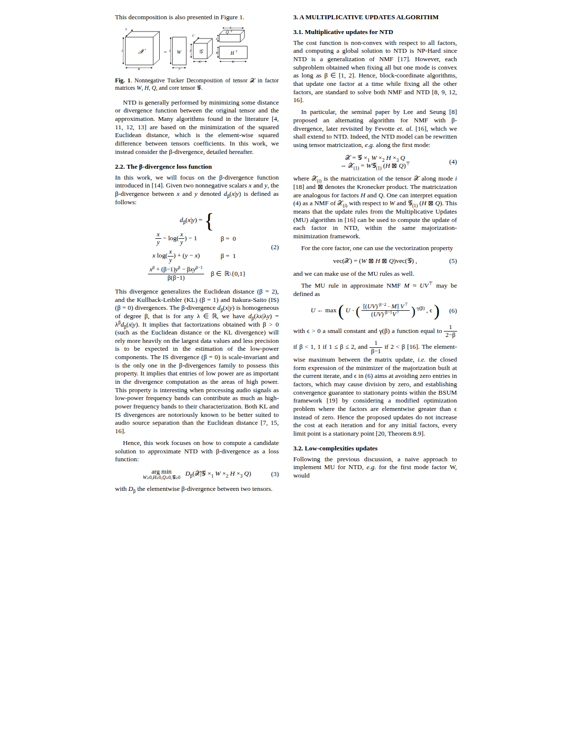This decomposition is also presented in Figure 1.
𝒳 J K L = W J J′ 𝒢 J′ K′ L′ Q T L′ L H T K′ K
Fig. 1. Nonnegative Tucker Decomposition of tensor 𝒳 in factor matrices W, H, Q, and core tensor 𝒢.
NTD is generally performed by minimizing some distance or divergence function between the original tensor and the approximation. Many algorithms found in the literature [4, 11, 12, 13] are based on the minimization of the squared Euclidean distance, which is the element-wise squared difference between tensors coefficients. In this work, we instead consider the β-divergence, detailed hereafter.
2.2. The β-divergence loss function
In this work, we will focus on the β-divergence function introduced in [14]. Given two nonnegative scalars x and y, the β-divergence between x and y denoted dβ(x|y) is defined as follows:
dβ(x|y) = {
| x y − log( x y ) − 1 | β = 0 |
| x log( x y ) + ( y − x ) | β = 1 |
| x β + (β−1) y β − β xy β−1 β(β−1) | β ∈ ℝ\{0,1} |
(2)
This divergence generalizes the Euclidean distance (β = 2), and the Kullback-Leibler (KL) (β = 1) and Itakura-Saito (IS) (β = 0) divergences. The β-divergence dβ(x|y) is homogeneous of degree β, that is for any λ ∈ ℝ, we have dβ(λx|λy) = λβdβ(x|y). It implies that factorizations obtained with β > 0 (such as the Euclidean distance or the KL divergence) will rely more heavily on the largest data values and less precision is to be expected in the estimation of the low-power components. The IS divergence (β = 0) is scale-invariant and is the only one in the β-divergences family to possess this property. It implies that entries of low power are as important in the divergence computation as the areas of high power. This property is interesting when processing audio signals as low-power frequency bands can contribute as much as high-power frequency bands to their characterization. Both KL and IS divergences are notoriously known to be better suited to audio source separation than the Euclidean distance [7, 15, 16].
Hence, this work focuses on how to compute a candidate solution to approximate NTD with β-divergence as a loss function:
arg minW≥0,H≥0,Q≥0,𝒢≥0 Dβ(𝒳|𝒢 ×1 W ×2 H ×3 Q) (3)
with Dβ the elementwise β-divergence between two tensors.
3. A MULTIPLICATIVE UPDATES ALGORITHM
3.1. Multiplicative updates for NTD
The cost function is non-convex with respect to all factors, and computing a global solution to NTD is NP-Hard since NTD is a generalization of NMF [17]. However, each subproblem obtained when fixing all but one mode is convex as long as β ∈ [1, 2]. Hence, block-coordinate algorithms, that update one factor at a time while fixing all the other factors, are standard to solve both NMF and NTD [8, 9, 12, 16].
In particular, the seminal paper by Lee and Seung [8] proposed an alternating algorithm for NMF with β-divergence, later revisited by Fevotte et. al. [16], which we shall extend to NTD. Indeed, the NTD model can be rewritten using tensor matricization, e.g. along the first mode:
𝒳 = 𝒢 ×1 W ×2 H ×3 Q
⇔ 𝒳(1) = W𝒢(1) (H ⊠ Q)⊤ (4)
where 𝒳(i) is the matricization of the tensor 𝒳 along mode i [18] and ⊠ denotes the Kronecker product. The matricization are analogous for factors H and Q. One can interpret equation (4) as a NMF of 𝒳(i) with respect to W and 𝒢(1) (H ⊠ Q). This means that the update rules from the Multiplicative Updates (MU) algorithm in [16] can be used to compute the update of each factor in NTD, within the same majorization-minimization framework.
For the core factor, one can use the vectorization property
vec(𝒳) = (W ⊠ H ⊠ Q)vec(𝒢) , (5)
and we can make use of the MU rules as well.
The MU rule in approximate NMF M ≈ UV⊤ may be defined as
U ← max ( U · ( [(UV)·β−2 · M] V⊤ (UV)·β−1V⊤ )·γ(β) , ϵ ) (6)
with ϵ > 0 a small constant and γ(β) a function equal to 12−β if β < 1, 1 if 1 ≤ β ≤ 2, and 1 β−1 if 2 < β [16]. The element-wise maximum between the matrix update, i.e. the closed form expression of the minimizer of the majorization built at the current iterate, and ϵ in (6) aims at avoiding zero entries in factors, which may cause division by zero, and establishing convergence guarantee to stationary points within the BSUM framework [19] by considering a modified optimization problem where the factors are elementwise greater than ϵ instead of zero. Hence the proposed updates do not increase the cost at each iteration and for any initial factors, every limit point is a stationary point [20, Theorem 8.9].
3.2. Low-complexities updates
Following the previous discussion, a naive approach to implement MU for NTD, e.g. for the first mode factor W, would